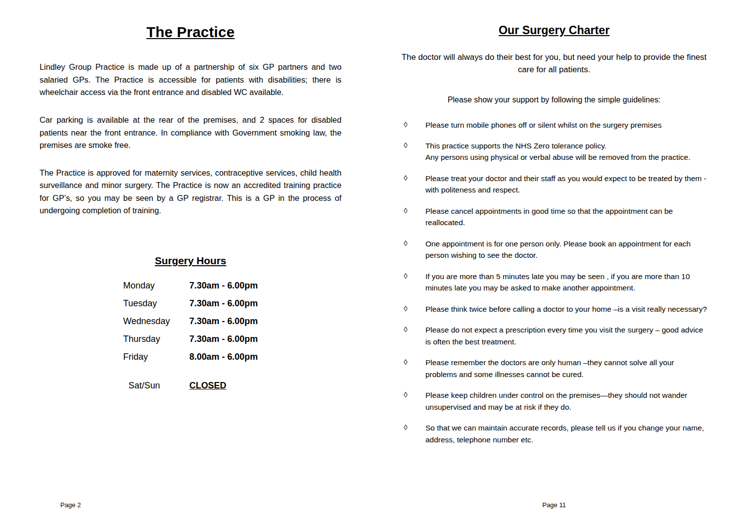The Practice
Lindley Group Practice is made up of a partnership of six GP partners and two salaried GPs. The Practice is accessible for patients with disabilities; there is wheelchair access via the front entrance and disabled WC available.
Car parking is available at the rear of the premises, and 2 spaces for disabled patients near the front entrance. In compliance with Government smoking law, the premises are smoke free.
The Practice is approved for maternity services, contraceptive services, child health surveillance and minor surgery. The Practice is now an accredited training practice for GP’s, so you may be seen by a GP registrar. This is a GP in the process of undergoing completion of training.
Surgery Hours
| Monday | 7.30am - 6.00pm |
| Tuesday | 7.30am - 6.00pm |
| Wednesday | 7.30am - 6.00pm |
| Thursday | 7.30am - 6.00pm |
| Friday | 8.00am - 6.00pm |
| Sat/Sun | CLOSED |
Page 2
Our Surgery Charter
The doctor will always do their best for you, but need your help to provide the finest care for all patients.
Please show your support by following the simple guidelines:
Please turn mobile phones off or silent whilst on the surgery premises
This practice supports the NHS Zero tolerance policy.
Any persons using physical or verbal abuse will be removed from the practice.
Please treat your doctor and their staff as you would expect to be treated by them - with politeness and respect.
Please cancel appointments in good time so that the appointment can be reallocated.
One appointment is for one person only. Please book an appointment for each person wishing to see the doctor.
If you are more than 5 minutes late you may be seen , if you are more than 10 minutes late you may be asked to make another appointment.
Please think twice before calling a doctor to your home –is a visit really necessary?
Please do not expect a prescription every time you visit the surgery – good advice is often the best treatment.
Please remember the doctors are only human –they cannot solve all your problems and some illnesses cannot be cured.
Please keep children under control on the premises—they should not wander unsupervised and may be at risk if they do.
So that we can maintain accurate records, please tell us if you change your name, address, telephone number etc.
Page 11